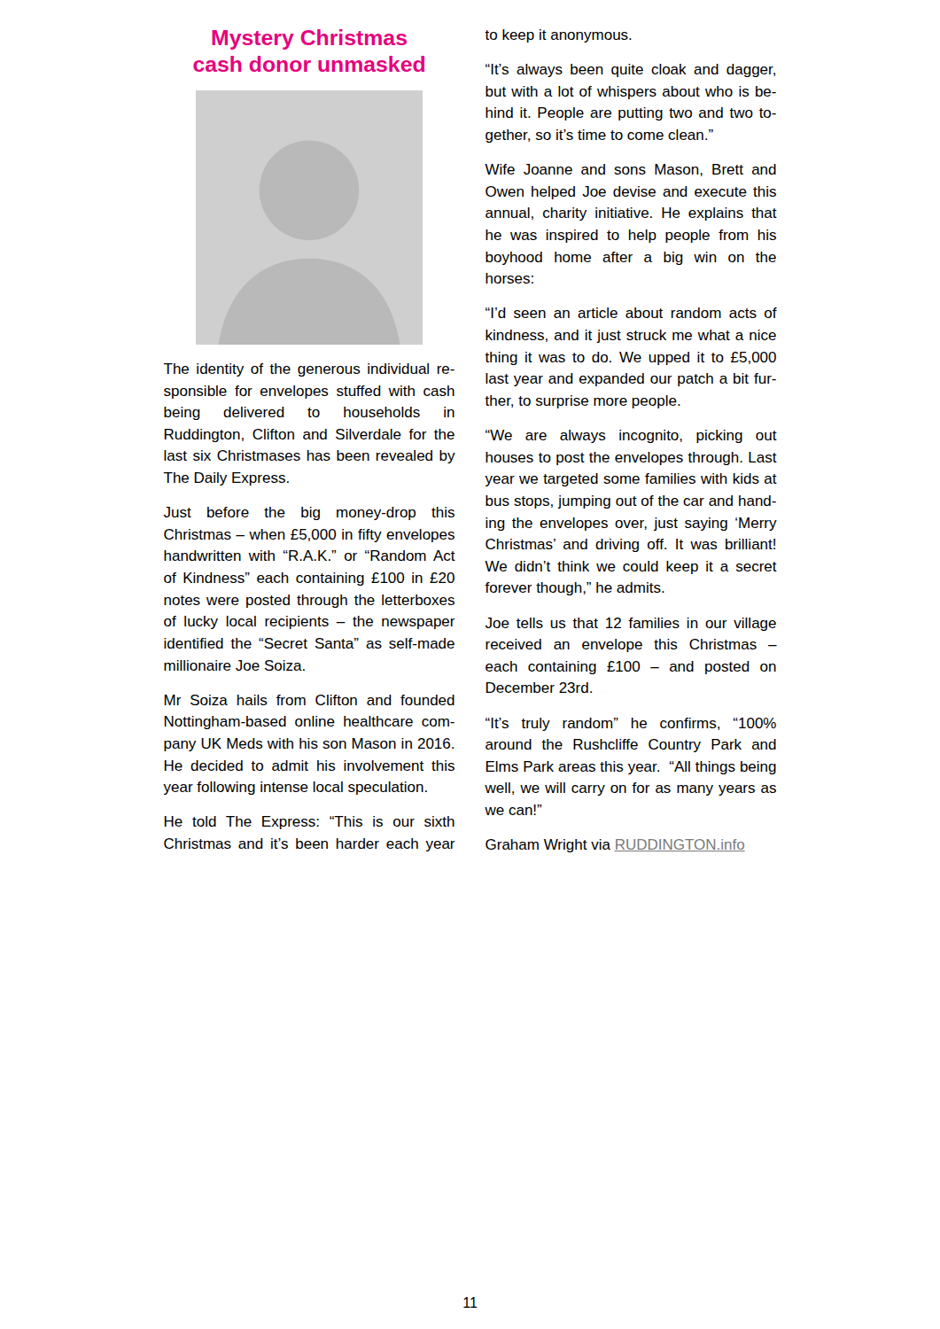Mystery Christmas
cash donor unmasked
The identity of the generous individual responsible for envelopes stuffed with cash being delivered to households in Ruddington, Clifton and Silverdale for the last six Christmases has been revealed by The Daily Express.
Just before the big money-drop this Christmas – when £5,000 in fifty envelopes handwritten with “R.A.K.” or “Random Act of Kindness” each containing £100 in £20 notes were posted through the letterboxes of lucky local recipients – the newspaper identified the “Secret Santa” as self-made millionaire Joe Soiza.
Mr Soiza hails from Clifton and founded Nottingham-based online healthcare company UK Meds with his son Mason in 2016. He decided to admit his involvement this year following intense local speculation.
He told The Express: “This is our sixth Christmas and it’s been harder each year to keep it anonymous.
“It’s always been quite cloak and dagger, but with a lot of whispers about who is behind it. People are putting two and two together, so it’s time to come clean.”
Wife Joanne and sons Mason, Brett and Owen helped Joe devise and execute this annual, charity initiative. He explains that he was inspired to help people from his boyhood home after a big win on the horses:
“I’d seen an article about random acts of kindness, and it just struck me what a nice thing it was to do. We upped it to £5,000 last year and expanded our patch a bit further, to surprise more people.
“We are always incognito, picking out houses to post the envelopes through. Last year we targeted some families with kids at bus stops, jumping out of the car and handing the envelopes over, just saying ‘Merry Christmas’ and driving off. It was brilliant! We didn’t think we could keep it a secret forever though,” he admits.
Joe tells us that 12 families in our village received an envelope this Christmas – each containing £100 – and posted on December 23rd.
“It’s truly random” he confirms, “100% around the Rushcliffe Country Park and Elms Park areas this year. “All things being well, we will carry on for as many years as we can!”
Graham Wright via RUDDINGTON.info
11